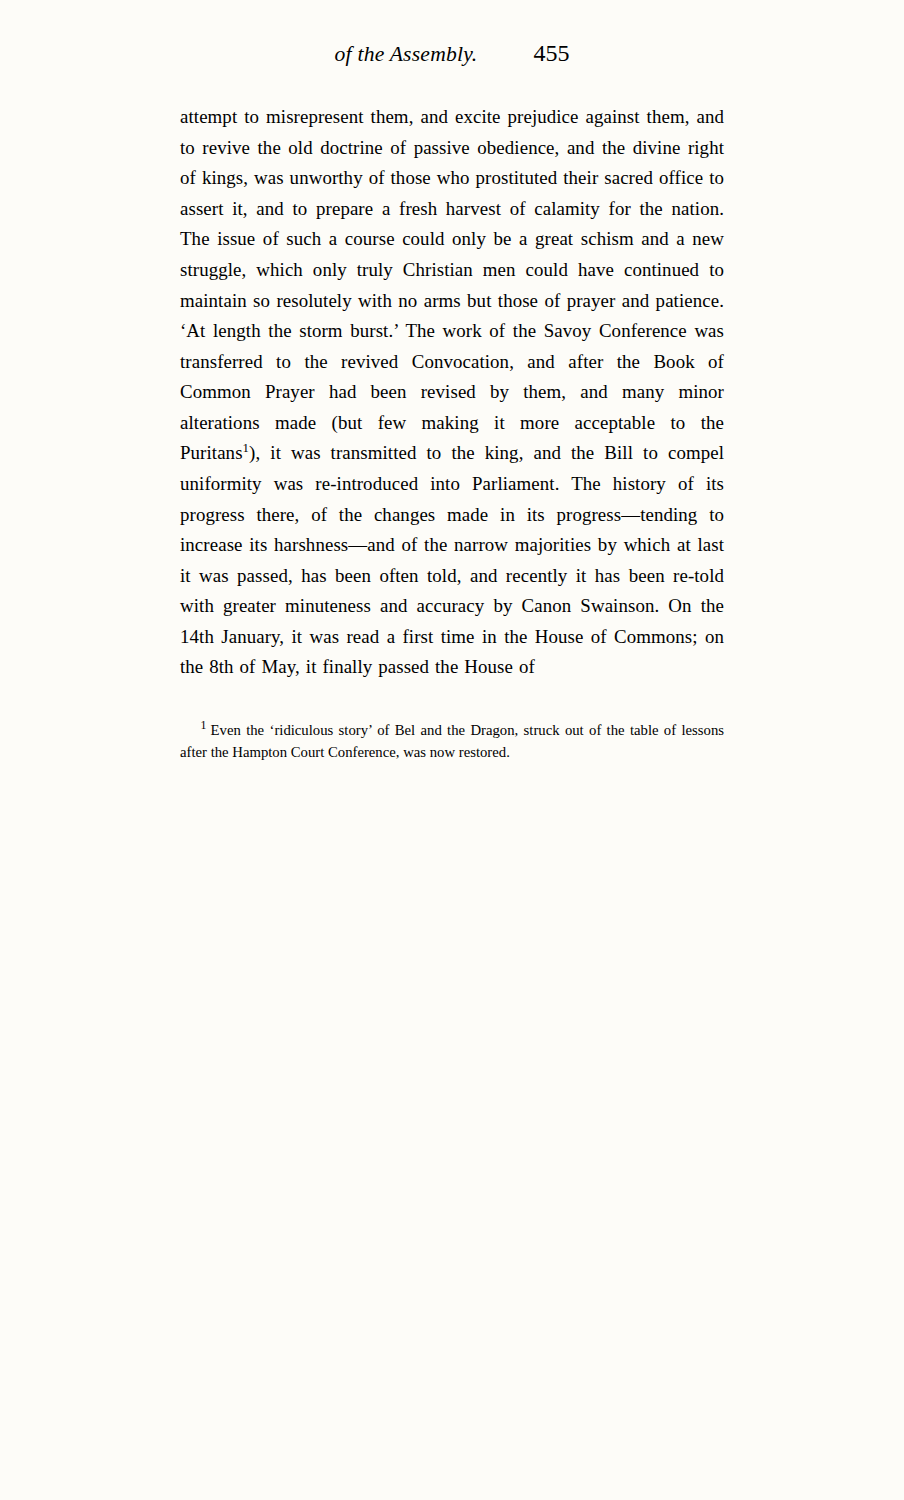of the Assembly. 455
attempt to misrepresent them, and excite prejudice against them, and to revive the old doctrine of passive obedience, and the divine right of kings, was unworthy of those who prostituted their sacred office to assert it, and to prepare a fresh harvest of calamity for the nation. The issue of such a course could only be a great schism and a new struggle, which only truly Christian men could have continued to maintain so resolutely with no arms but those of prayer and patience. ‘At length the storm burst.’ The work of the Savoy Conference was transferred to the revived Convocation, and after the Book of Common Prayer had been revised by them, and many minor alterations made (but few making it more acceptable to the Puritans1), it was transmitted to the king, and the Bill to compel uniformity was re-introduced into Parliament. The history of its progress there, of the changes made in its progress—tending to increase its harshness—and of the narrow majorities by which at last it was passed, has been often told, and recently it has been re-told with greater minuteness and accuracy by Canon Swainson. On the 14th January, it was read a first time in the House of Commons; on the 8th of May, it finally passed the House of
1 Even the ‘ridiculous story’ of Bel and the Dragon, struck out of the table of lessons after the Hampton Court Conference, was now restored.